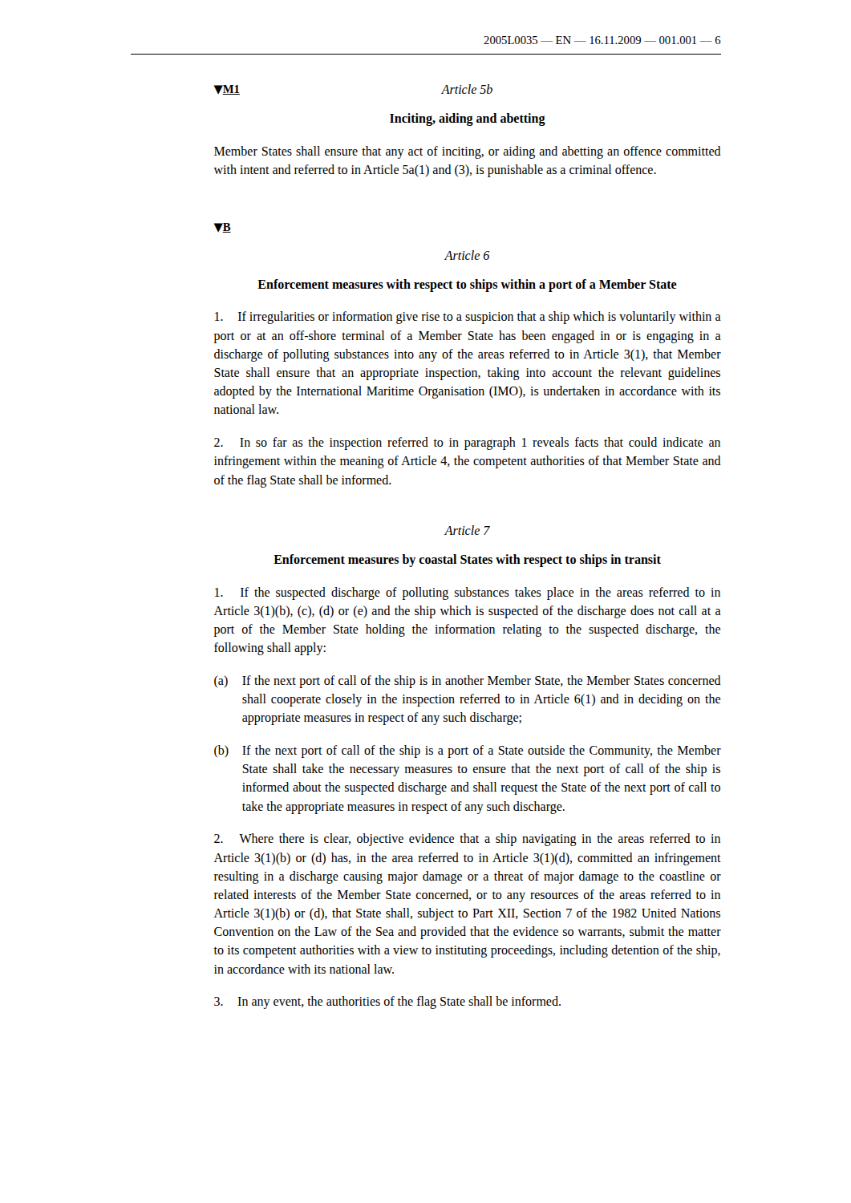2005L0035 — EN — 16.11.2009 — 001.001 — 6
▼M1
Article 5b
Inciting, aiding and abetting
Member States shall ensure that any act of inciting, or aiding and abetting an offence committed with intent and referred to in Article 5a(1) and (3), is punishable as a criminal offence.
▼B
Article 6
Enforcement measures with respect to ships within a port of a Member State
1. If irregularities or information give rise to a suspicion that a ship which is voluntarily within a port or at an off-shore terminal of a Member State has been engaged in or is engaging in a discharge of polluting substances into any of the areas referred to in Article 3(1), that Member State shall ensure that an appropriate inspection, taking into account the relevant guidelines adopted by the International Maritime Organisation (IMO), is undertaken in accordance with its national law.
2. In so far as the inspection referred to in paragraph 1 reveals facts that could indicate an infringement within the meaning of Article 4, the competent authorities of that Member State and of the flag State shall be informed.
Article 7
Enforcement measures by coastal States with respect to ships in transit
1. If the suspected discharge of polluting substances takes place in the areas referred to in Article 3(1)(b), (c), (d) or (e) and the ship which is suspected of the discharge does not call at a port of the Member State holding the information relating to the suspected discharge, the following shall apply:
(a) If the next port of call of the ship is in another Member State, the Member States concerned shall cooperate closely in the inspection referred to in Article 6(1) and in deciding on the appropriate measures in respect of any such discharge;
(b) If the next port of call of the ship is a port of a State outside the Community, the Member State shall take the necessary measures to ensure that the next port of call of the ship is informed about the suspected discharge and shall request the State of the next port of call to take the appropriate measures in respect of any such discharge.
2. Where there is clear, objective evidence that a ship navigating in the areas referred to in Article 3(1)(b) or (d) has, in the area referred to in Article 3(1)(d), committed an infringement resulting in a discharge causing major damage or a threat of major damage to the coastline or related interests of the Member State concerned, or to any resources of the areas referred to in Article 3(1)(b) or (d), that State shall, subject to Part XII, Section 7 of the 1982 United Nations Convention on the Law of the Sea and provided that the evidence so warrants, submit the matter to its competent authorities with a view to instituting proceedings, including detention of the ship, in accordance with its national law.
3. In any event, the authorities of the flag State shall be informed.